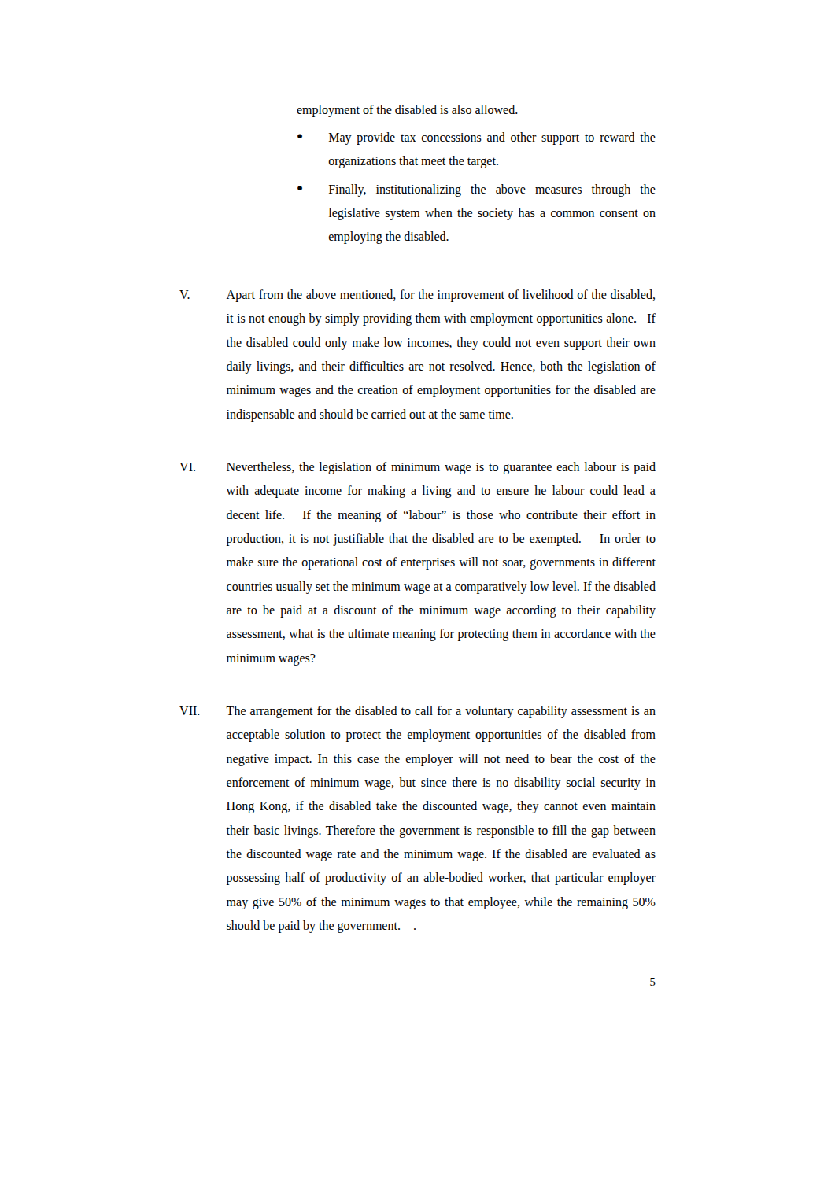employment of the disabled is also allowed.
●
May provide tax concessions and other support to reward the organizations that meet the target.
●
Finally, institutionalizing the above measures through the legislative system when the society has a common consent on employing the disabled.
V.
Apart from the above mentioned, for the improvement of livelihood of the disabled, it is not enough by simply providing them with employment opportunities alone. If the disabled could only make low incomes, they could not even support their own daily livings, and their difficulties are not resolved. Hence, both the legislation of minimum wages and the creation of employment opportunities for the disabled are indispensable and should be carried out at the same time.
VI.
Nevertheless, the legislation of minimum wage is to guarantee each labour is paid with adequate income for making a living and to ensure he labour could lead a decent life. If the meaning of “labour” is those who contribute their effort in production, it is not justifiable that the disabled are to be exempted. In order to make sure the operational cost of enterprises will not soar, governments in different countries usually set the minimum wage at a comparatively low level. If the disabled are to be paid at a discount of the minimum wage according to their capability assessment, what is the ultimate meaning for protecting them in accordance with the minimum wages?
VII.
The arrangement for the disabled to call for a voluntary capability assessment is an acceptable solution to protect the employment opportunities of the disabled from negative impact. In this case the employer will not need to bear the cost of the enforcement of minimum wage, but since there is no disability social security in Hong Kong, if the disabled take the discounted wage, they cannot even maintain their basic livings. Therefore the government is responsible to fill the gap between the discounted wage rate and the minimum wage. If the disabled are evaluated as possessing half of productivity of an able-bodied worker, that particular employer may give 50% of the minimum wages to that employee, while the remaining 50% should be paid by the government. .
5